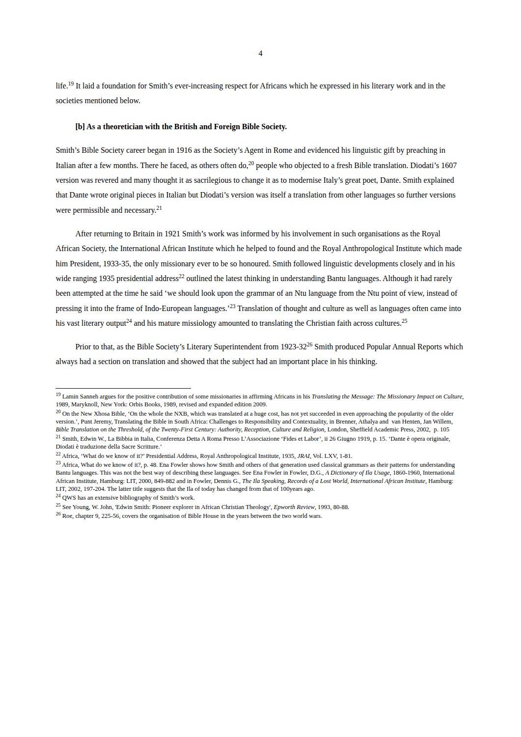4
life.19 It laid a foundation for Smith’s ever-increasing respect for Africans which he expressed in his literary work and in the societies mentioned below.
[b] As a theoretician with the British and Foreign Bible Society.
Smith’s Bible Society career began in 1916 as the Society’s Agent in Rome and evidenced his linguistic gift by preaching in Italian after a few months. There he faced, as others often do,20 people who objected to a fresh Bible translation. Diodati’s 1607 version was revered and many thought it as sacrilegious to change it as to modernise Italy’s great poet, Dante. Smith explained that Dante wrote original pieces in Italian but Diodati’s version was itself a translation from other languages so further versions were permissible and necessary.21
After returning to Britain in 1921 Smith’s work was informed by his involvement in such organisations as the Royal African Society, the International African Institute which he helped to found and the Royal Anthropological Institute which made him President, 1933-35, the only missionary ever to be so honoured. Smith followed linguistic developments closely and in his wide ranging 1935 presidential address22 outlined the latest thinking in understanding Bantu languages. Although it had rarely been attempted at the time he said ‘we should look upon the grammar of an Ntu language from the Ntu point of view, instead of pressing it into the frame of Indo-European languages.’23 Translation of thought and culture as well as languages often came into his vast literary output24 and his mature missiology amounted to translating the Christian faith across cultures.25
Prior to that, as the Bible Society’s Literary Superintendent from 1923-3226 Smith produced Popular Annual Reports which always had a section on translation and showed that the subject had an important place in his thinking.
19 Lamin Sanneh argues for the positive contribution of some missionaries in affirming Africans in his Translating the Message: The Missionary Impact on Culture, 1989, Maryknoll, New York: Orbis Books, 1989, revised and expanded edition 2009.
20 On the New Xhosa Bible, ‘On the whole the NXB, which was translated at a huge cost, has not yet succeeded in even approaching the popularity of the older version.’, Punt Jeremy, Translating the Bible in South Africa: Challenges to Responsibility and Contextuality, in Brenner, Athalya and van Henten, Jan Willem, Bible Translation on the Threshold, of the Twenty-First Century: Authority, Reception, Culture and Religion, London, Sheffield Academic Press, 2002, p. 105
21 Smith, Edwin W., La Bibbia in Italia, Conferenza Detta A Roma Presso L’Associazione ‘Fides et Labor’, ii 26 Giugno 1919, p. 15. ‘Dante è opera originale, Diodati è traduzione della Sacre Scritture.’
22 Africa, ‘What do we know of it?’ Presidential Address, Royal Anthropological Institute, 1935, JRAI, Vol. LXV, 1-81.
23 Africa, What do we know of it?, p. 48. Ena Fowler shows how Smith and others of that generation used classical grammars as their patterns for understanding Bantu languages. This was not the best way of describing these languages. See Ena Fowler in Fowler, D.G., A Dictionary of Ila Usage, 1860-1960, International African Institute, Hamburg: LIT, 2000, 849-882 and in Fowler, Dennis G., The Ila Speaking, Records of a Lost World, International African Institute, Hamburg: LIT, 2002, 197-204. The latter title suggests that the Ila of today has changed from that of 100years ago.
24 QWS has an extensive bibliography of Smith’s work.
25 See Young, W. John, 'Edwin Smith: Pioneer explorer in African Christian Theology', Epworth Review, 1993, 80-88.
26 Roe, chapter 9, 225-56, covers the organisation of Bible House in the years between the two world wars.